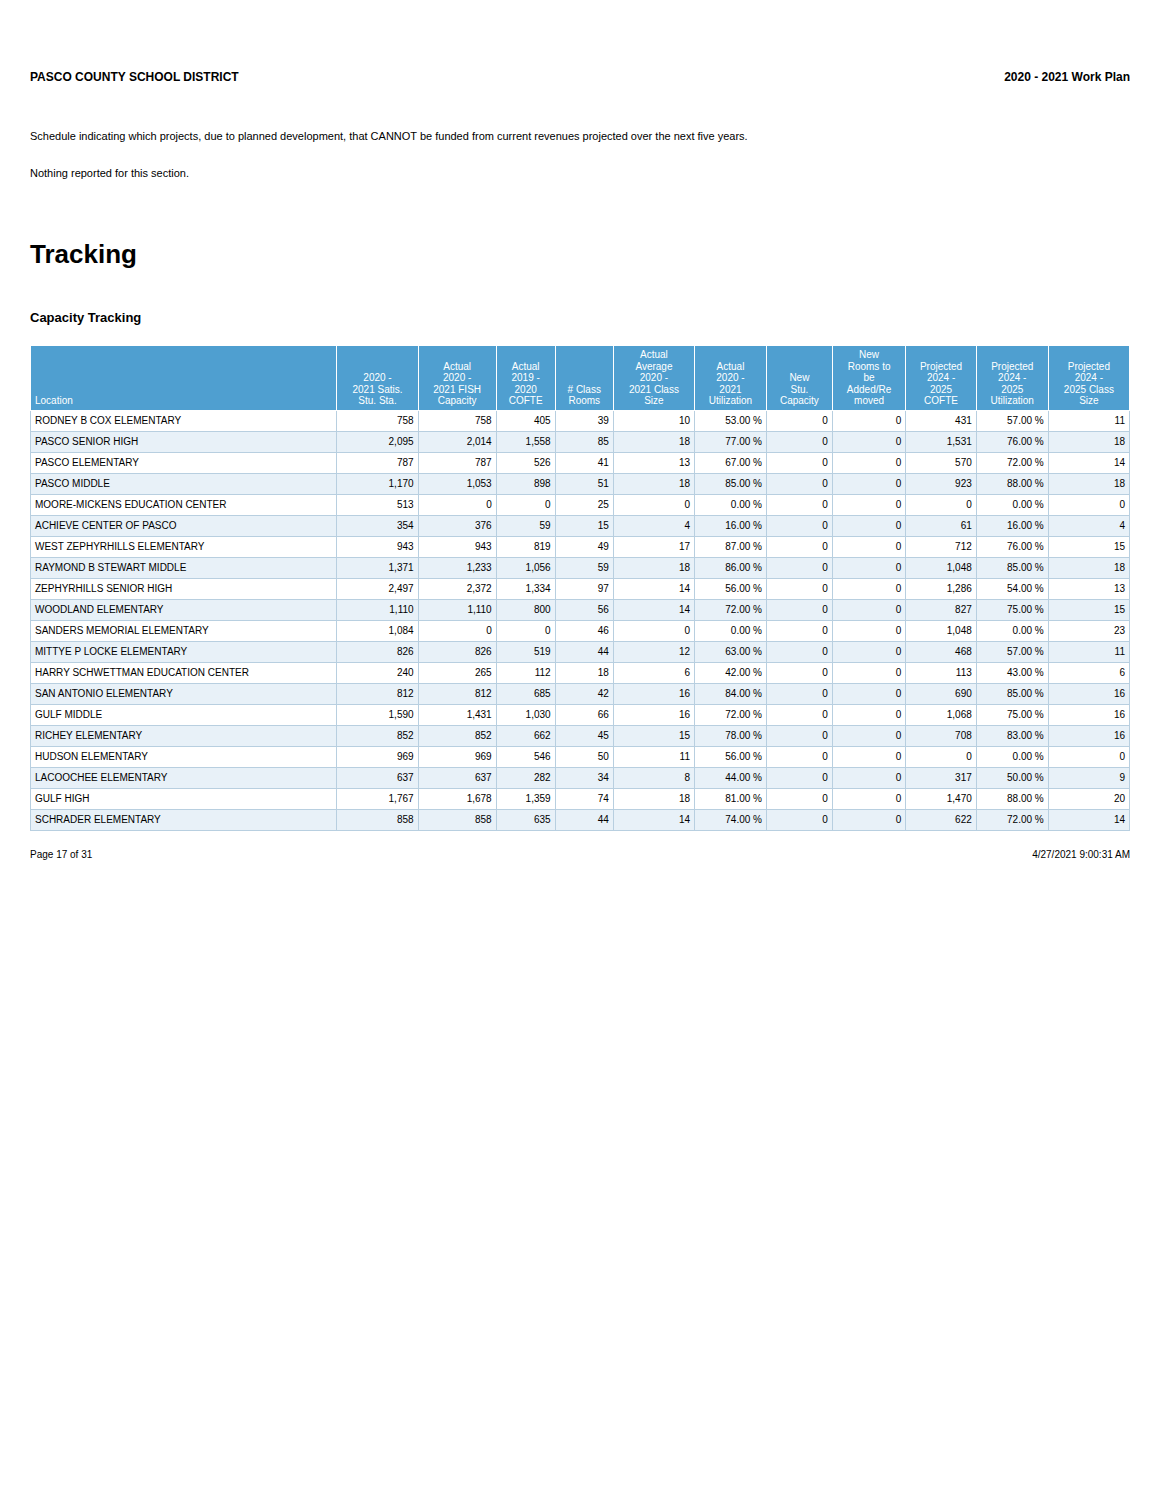PASCO COUNTY SCHOOL DISTRICT
2020 - 2021 Work Plan
Schedule indicating which projects, due to planned development, that CANNOT be funded from current revenues projected over the next five years.
Nothing reported for this section.
Tracking
Capacity Tracking
| Location | 2020 - 2021 Satis. Stu. Sta. | Actual 2020 - 2021 FISH Capacity | Actual 2019 - 2020 COFTE | # Class Rooms | Actual Average 2020 - 2021 Class Size | Actual 2020 - 2021 Utilization | New Stu. Capacity | New Rooms to be Added/Re moved | Projected 2024 - 2025 COFTE | Projected 2024 - 2025 Utilization | Projected 2024 - 2025 Class Size |
| --- | --- | --- | --- | --- | --- | --- | --- | --- | --- | --- | --- |
| RODNEY B COX ELEMENTARY | 758 | 758 | 405 | 39 | 10 | 53.00 % | 0 | 0 | 431 | 57.00 % | 11 |
| PASCO SENIOR HIGH | 2,095 | 2,014 | 1,558 | 85 | 18 | 77.00 % | 0 | 0 | 1,531 | 76.00 % | 18 |
| PASCO ELEMENTARY | 787 | 787 | 526 | 41 | 13 | 67.00 % | 0 | 0 | 570 | 72.00 % | 14 |
| PASCO MIDDLE | 1,170 | 1,053 | 898 | 51 | 18 | 85.00 % | 0 | 0 | 923 | 88.00 % | 18 |
| MOORE-MICKENS EDUCATION CENTER | 513 | 0 | 0 | 25 | 0 | 0.00 % | 0 | 0 | 0 | 0.00 % | 0 |
| ACHIEVE CENTER OF PASCO | 354 | 376 | 59 | 15 | 4 | 16.00 % | 0 | 0 | 61 | 16.00 % | 4 |
| WEST ZEPHYRHILLS ELEMENTARY | 943 | 943 | 819 | 49 | 17 | 87.00 % | 0 | 0 | 712 | 76.00 % | 15 |
| RAYMOND B STEWART MIDDLE | 1,371 | 1,233 | 1,056 | 59 | 18 | 86.00 % | 0 | 0 | 1,048 | 85.00 % | 18 |
| ZEPHYRHILLS SENIOR HIGH | 2,497 | 2,372 | 1,334 | 97 | 14 | 56.00 % | 0 | 0 | 1,286 | 54.00 % | 13 |
| WOODLAND ELEMENTARY | 1,110 | 1,110 | 800 | 56 | 14 | 72.00 % | 0 | 0 | 827 | 75.00 % | 15 |
| SANDERS MEMORIAL ELEMENTARY | 1,084 | 0 | 0 | 46 | 0 | 0.00 % | 0 | 0 | 1,048 | 0.00 % | 23 |
| MITTYE P LOCKE ELEMENTARY | 826 | 826 | 519 | 44 | 12 | 63.00 % | 0 | 0 | 468 | 57.00 % | 11 |
| HARRY SCHWETTMAN EDUCATION CENTER | 240 | 265 | 112 | 18 | 6 | 42.00 % | 0 | 0 | 113 | 43.00 % | 6 |
| SAN ANTONIO ELEMENTARY | 812 | 812 | 685 | 42 | 16 | 84.00 % | 0 | 0 | 690 | 85.00 % | 16 |
| GULF MIDDLE | 1,590 | 1,431 | 1,030 | 66 | 16 | 72.00 % | 0 | 0 | 1,068 | 75.00 % | 16 |
| RICHEY ELEMENTARY | 852 | 852 | 662 | 45 | 15 | 78.00 % | 0 | 0 | 708 | 83.00 % | 16 |
| HUDSON ELEMENTARY | 969 | 969 | 546 | 50 | 11 | 56.00 % | 0 | 0 | 0 | 0.00 % | 0 |
| LACOOCHEE ELEMENTARY | 637 | 637 | 282 | 34 | 8 | 44.00 % | 0 | 0 | 317 | 50.00 % | 9 |
| GULF HIGH | 1,767 | 1,678 | 1,359 | 74 | 18 | 81.00 % | 0 | 0 | 1,470 | 88.00 % | 20 |
| SCHRADER ELEMENTARY | 858 | 858 | 635 | 44 | 14 | 74.00 % | 0 | 0 | 622 | 72.00 % | 14 |
Page 17 of 31 4/27/2021 9:00:31 AM